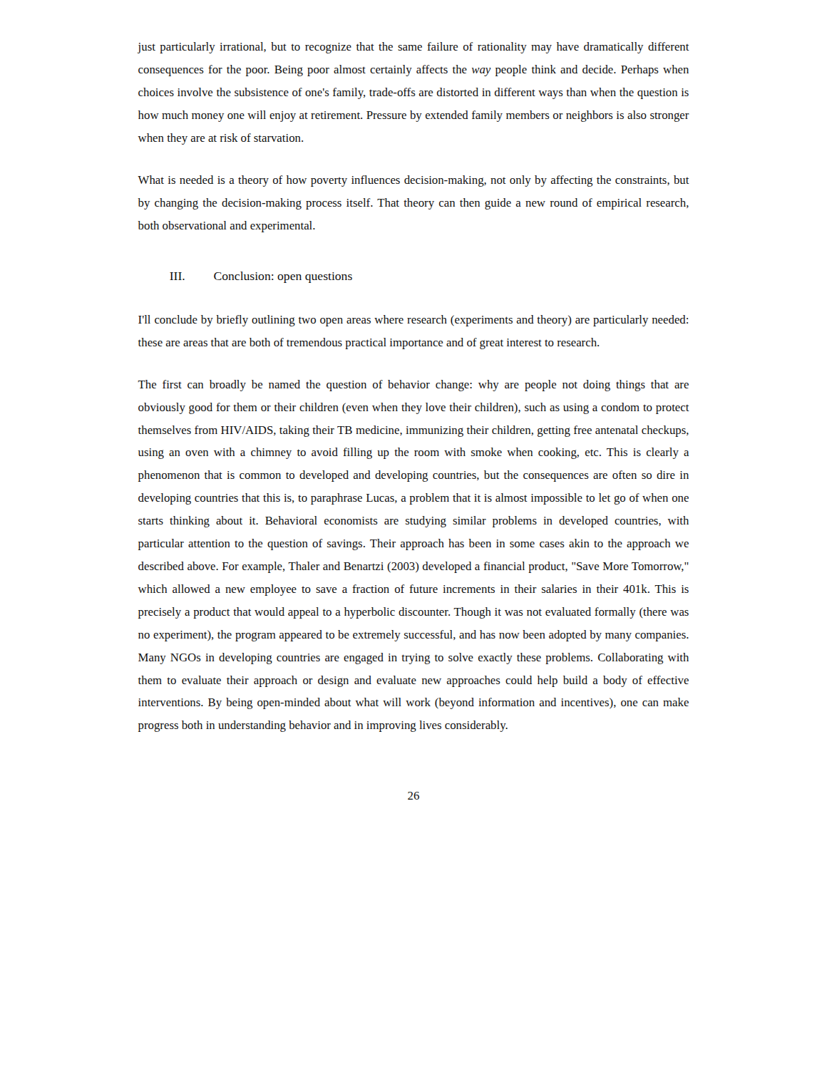just particularly irrational, but to recognize that the same failure of rationality may have dramatically different consequences for the poor. Being poor almost certainly affects the way people think and decide. Perhaps when choices involve the subsistence of one's family, trade-offs are distorted in different ways than when the question is how much money one will enjoy at retirement. Pressure by extended family members or neighbors is also stronger when they are at risk of starvation.
What is needed is a theory of how poverty influences decision-making, not only by affecting the constraints, but by changing the decision-making process itself. That theory can then guide a new round of empirical research, both observational and experimental.
III. Conclusion: open questions
I'll conclude by briefly outlining two open areas where research (experiments and theory) are particularly needed: these are areas that are both of tremendous practical importance and of great interest to research.
The first can broadly be named the question of behavior change: why are people not doing things that are obviously good for them or their children (even when they love their children), such as using a condom to protect themselves from HIV/AIDS, taking their TB medicine, immunizing their children, getting free antenatal checkups, using an oven with a chimney to avoid filling up the room with smoke when cooking, etc. This is clearly a phenomenon that is common to developed and developing countries, but the consequences are often so dire in developing countries that this is, to paraphrase Lucas, a problem that it is almost impossible to let go of when one starts thinking about it. Behavioral economists are studying similar problems in developed countries, with particular attention to the question of savings. Their approach has been in some cases akin to the approach we described above. For example, Thaler and Benartzi (2003) developed a financial product, "Save More Tomorrow," which allowed a new employee to save a fraction of future increments in their salaries in their 401k. This is precisely a product that would appeal to a hyperbolic discounter. Though it was not evaluated formally (there was no experiment), the program appeared to be extremely successful, and has now been adopted by many companies. Many NGOs in developing countries are engaged in trying to solve exactly these problems. Collaborating with them to evaluate their approach or design and evaluate new approaches could help build a body of effective interventions. By being open-minded about what will work (beyond information and incentives), one can make progress both in understanding behavior and in improving lives considerably.
26